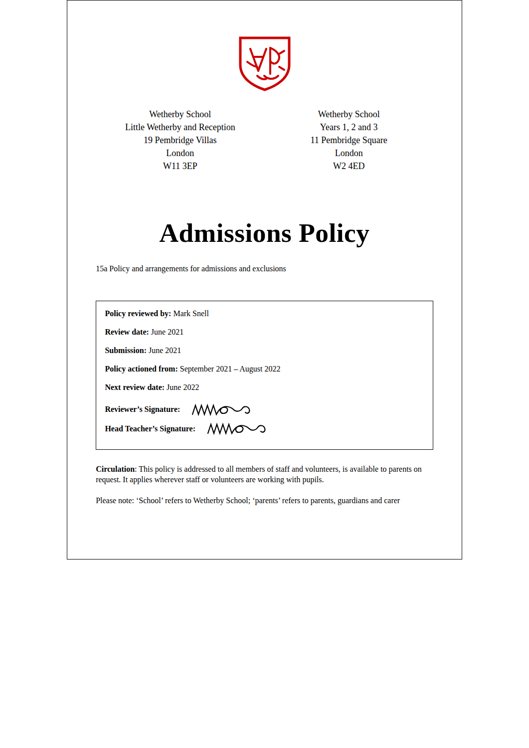| Wetherby School Little Wetherby and Reception 19 Pembridge Villas London W11 3EP | Wetherby School Years 1, 2 and 3 11 Pembridge Square London W2 4ED |
Admissions Policy
15a Policy and arrangements for admissions and exclusions
Policy reviewed by: Mark Snell
Review date: June 2021
Submission: June 2021
Policy actioned from: September 2021 – August 2022
Next review date: June 2022
Reviewer’s Signature:
Head Teacher’s Signature:
Circulation: This policy is addressed to all members of staff and volunteers, is available to parents on request. It applies wherever staff or volunteers are working with pupils.
Please note: ‘School’ refers to Wetherby School; ‘parents’ refers to parents, guardians and carer